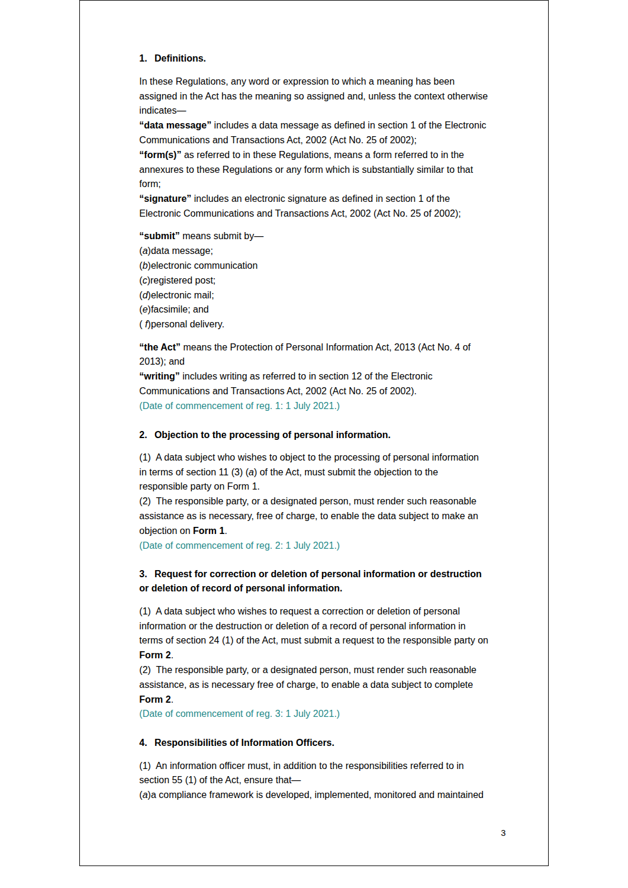1. Definitions.
In these Regulations, any word or expression to which a meaning has been assigned in the Act has the meaning so assigned and, unless the context otherwise indicates—
“data message” includes a data message as defined in section 1 of the Electronic Communications and Transactions Act, 2002 (Act No. 25 of 2002);
“form(s)” as referred to in these Regulations, means a form referred to in the annexures to these Regulations or any form which is substantially similar to that form;
“signature” includes an electronic signature as defined in section 1 of the Electronic Communications and Transactions Act, 2002 (Act No. 25 of 2002);
“submit” means submit by—
(a)data message;
(b)electronic communication
(c)registered post;
(d)electronic mail;
(e)facsimile; and
( f)personal delivery.
“the Act” means the Protection of Personal Information Act, 2013 (Act No. 4 of 2013); and
“writing” includes writing as referred to in section 12 of the Electronic Communications and Transactions Act, 2002 (Act No. 25 of 2002).
(Date of commencement of reg. 1: 1 July 2021.)
2. Objection to the processing of personal information.
(1) A data subject who wishes to object to the processing of personal information in terms of section 11 (3) (a) of the Act, must submit the objection to the responsible party on Form 1.
(2) The responsible party, or a designated person, must render such reasonable assistance as is necessary, free of charge, to enable the data subject to make an objection on Form 1.
(Date of commencement of reg. 2: 1 July 2021.)
3. Request for correction or deletion of personal information or destruction or deletion of record of personal information.
(1) A data subject who wishes to request a correction or deletion of personal information or the destruction or deletion of a record of personal information in terms of section 24 (1) of the Act, must submit a request to the responsible party on Form 2.
(2) The responsible party, or a designated person, must render such reasonable assistance, as is necessary free of charge, to enable a data subject to complete Form 2.
(Date of commencement of reg. 3: 1 July 2021.)
4. Responsibilities of Information Officers.
(1) An information officer must, in addition to the responsibilities referred to in section 55 (1) of the Act, ensure that—
(a)a compliance framework is developed, implemented, monitored and maintained
3